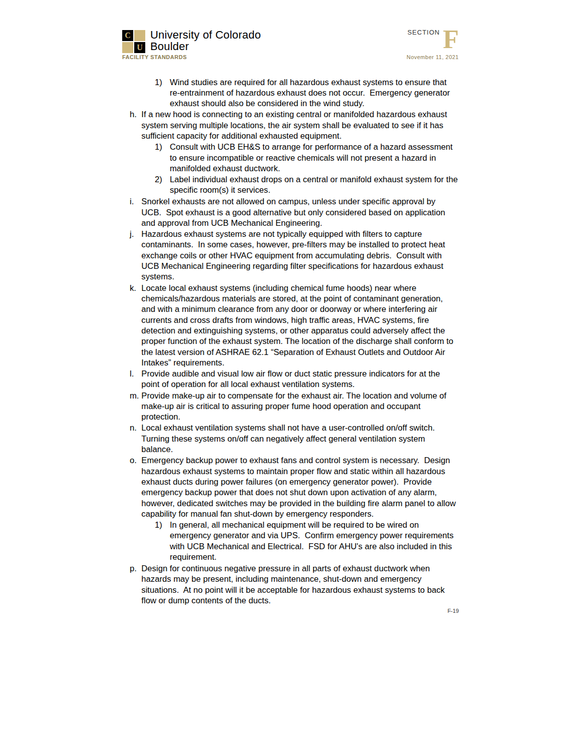C
U
University of Colorado Boulder
SECTION F
FACILITY STANDARDS
November 11, 2021
1) Wind studies are required for all hazardous exhaust systems to ensure that re-entrainment of hazardous exhaust does not occur. Emergency generator exhaust should also be considered in the wind study.
h. If a new hood is connecting to an existing central or manifolded hazardous exhaust system serving multiple locations, the air system shall be evaluated to see if it has sufficient capacity for additional exhausted equipment.
1) Consult with UCB EH&S to arrange for performance of a hazard assessment to ensure incompatible or reactive chemicals will not present a hazard in manifolded exhaust ductwork.
2) Label individual exhaust drops on a central or manifold exhaust system for the specific room(s) it services.
i. Snorkel exhausts are not allowed on campus, unless under specific approval by UCB. Spot exhaust is a good alternative but only considered based on application and approval from UCB Mechanical Engineering.
j. Hazardous exhaust systems are not typically equipped with filters to capture contaminants. In some cases, however, pre-filters may be installed to protect heat exchange coils or other HVAC equipment from accumulating debris. Consult with UCB Mechanical Engineering regarding filter specifications for hazardous exhaust systems.
k. Locate local exhaust systems (including chemical fume hoods) near where chemicals/hazardous materials are stored, at the point of contaminant generation, and with a minimum clearance from any door or doorway or where interfering air currents and cross drafts from windows, high traffic areas, HVAC systems, fire detection and extinguishing systems, or other apparatus could adversely affect the proper function of the exhaust system. The location of the discharge shall conform to the latest version of ASHRAE 62.1 “Separation of Exhaust Outlets and Outdoor Air Intakes” requirements.
l. Provide audible and visual low air flow or duct static pressure indicators for at the point of operation for all local exhaust ventilation systems.
m. Provide make-up air to compensate for the exhaust air. The location and volume of make-up air is critical to assuring proper fume hood operation and occupant protection.
n. Local exhaust ventilation systems shall not have a user-controlled on/off switch. Turning these systems on/off can negatively affect general ventilation system balance.
o. Emergency backup power to exhaust fans and control system is necessary. Design hazardous exhaust systems to maintain proper flow and static within all hazardous exhaust ducts during power failures (on emergency generator power). Provide emergency backup power that does not shut down upon activation of any alarm, however, dedicated switches may be provided in the building fire alarm panel to allow capability for manual fan shut-down by emergency responders.
1) In general, all mechanical equipment will be required to be wired on emergency generator and via UPS. Confirm emergency power requirements with UCB Mechanical and Electrical. FSD for AHU's are also included in this requirement.
p. Design for continuous negative pressure in all parts of exhaust ductwork when hazards may be present, including maintenance, shut-down and emergency situations. At no point will it be acceptable for hazardous exhaust systems to back flow or dump contents of the ducts.
F-19